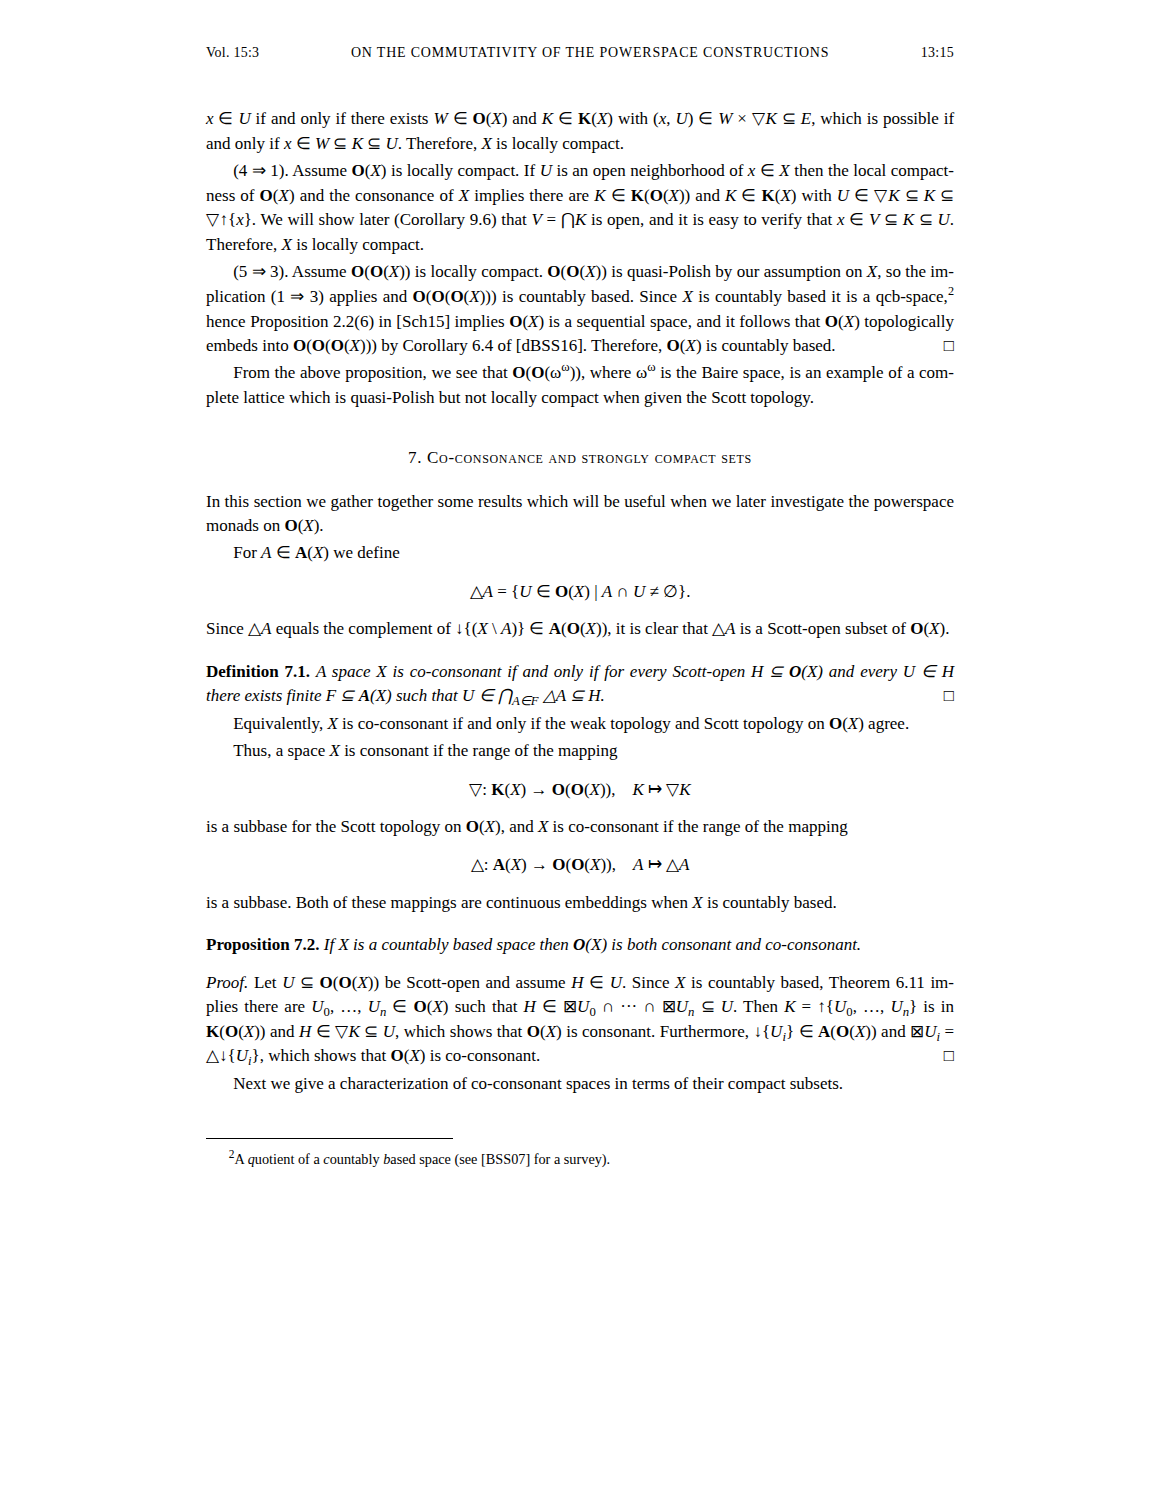Vol. 15:3 On the commutativity of the powerspace constructions 13:15
x ∈ U if and only if there exists W ∈ O(X) and K ∈ K(X) with (x, U) ∈ W × ▽K ⊆ E, which is possible if and only if x ∈ W ⊆ K ⊆ U. Therefore, X is locally compact.
(4 ⇒ 1). Assume O(X) is locally compact. If U is an open neighborhood of x ∈ X then the local compactness of O(X) and the consonance of X implies there are K ∈ K(O(X)) and K ∈ K(X) with U ∈ ▽K ⊆ K ⊆ ▽↑{x}. We will show later (Corollary 9.6) that V = ⋂K is open, and it is easy to verify that x ∈ V ⊆ K ⊆ U. Therefore, X is locally compact.
(5 ⇒ 3). Assume O(O(X)) is locally compact. O(O(X)) is quasi-Polish by our assumption on X, so the implication (1 ⇒ 3) applies and O(O(O(X))) is countably based. Since X is countably based it is a qcb-space,2 hence Proposition 2.2(6) in [Sch15] implies O(X) is a sequential space, and it follows that O(X) topologically embeds into O(O(O(X))) by Corollary 6.4 of [dBSS16]. Therefore, O(X) is countably based.
From the above proposition, we see that O(O(ωω)), where ωω is the Baire space, is an example of a complete lattice which is quasi-Polish but not locally compact when given the Scott topology.
7. Co-consonance and strongly compact sets
In this section we gather together some results which will be useful when we later investigate the powerspace monads on O(X).
For A ∈ A(X) we define
△A = {U ∈ O(X) | A ∩ U ≠ ∅}.
Since △A equals the complement of ↓{(X \ A)} ∈ A(O(X)), it is clear that △A is a Scott-open subset of O(X).
Definition 7.1. A space X is co-consonant if and only if for every Scott-open H ⊆ O(X) and every U ∈ H there exists finite F ⊆ A(X) such that U ∈ ⋂A∈F △A ⊆ H.
Equivalently, X is co-consonant if and only if the weak topology and Scott topology on O(X) agree.
Thus, a space X is consonant if the range of the mapping
▽: K(X) → O(O(X)), K ↦ ▽K
is a subbase for the Scott topology on O(X), and X is co-consonant if the range of the mapping
△: A(X) → O(O(X)), A ↦ △A
is a subbase. Both of these mappings are continuous embeddings when X is countably based.
Proposition 7.2. If X is a countably based space then O(X) is both consonant and co-consonant.
Proof. Let U ⊆ O(O(X)) be Scott-open and assume H ∈ U. Since X is countably based, Theorem 6.11 implies there are U0, …, Un ∈ O(X) such that H ∈ ⊠U0 ∩ ··· ∩ ⊠Un ⊆ U. Then K = ↑{U0, …, Un} is in K(O(X)) and H ∈ ▽K ⊆ U, which shows that O(X) is consonant. Furthermore, ↓{Ui} ∈ A(O(X)) and ⊠Ui = △↓{Ui}, which shows that O(X) is co-consonant.
Next we give a characterization of co-consonant spaces in terms of their compact subsets.
2 A quotient of a countably based space (see [BSS07] for a survey).